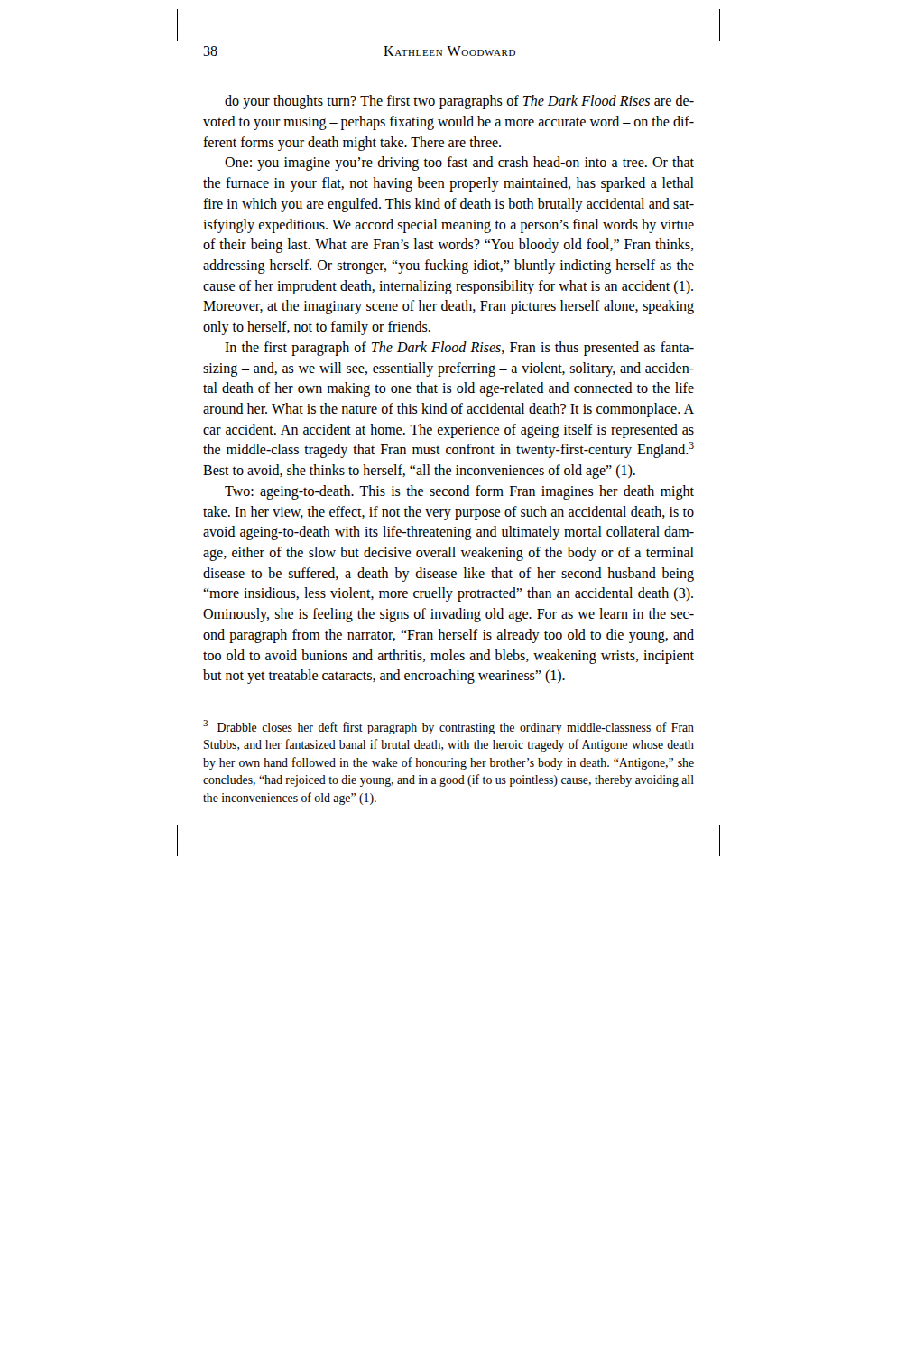38 Kathleen Woodward
do your thoughts turn? The first two paragraphs of The Dark Flood Rises are devoted to your musing – perhaps fixating would be a more accurate word – on the different forms your death might take. There are three.
One: you imagine you’re driving too fast and crash head-on into a tree. Or that the furnace in your flat, not having been properly maintained, has sparked a lethal fire in which you are engulfed. This kind of death is both brutally accidental and satisfyingly expeditious. We accord special meaning to a person’s final words by virtue of their being last. What are Fran’s last words? “You bloody old fool,” Fran thinks, addressing herself. Or stronger, “you fucking idiot,” bluntly indicting herself as the cause of her imprudent death, internalizing responsibility for what is an accident (1). Moreover, at the imaginary scene of her death, Fran pictures herself alone, speaking only to herself, not to family or friends.
In the first paragraph of The Dark Flood Rises, Fran is thus presented as fantasizing – and, as we will see, essentially preferring – a violent, solitary, and accidental death of her own making to one that is old age-related and connected to the life around her. What is the nature of this kind of accidental death? It is commonplace. A car accident. An accident at home. The experience of ageing itself is represented as the middle-class tragedy that Fran must confront in twenty-first-century England.3 Best to avoid, she thinks to herself, “all the inconveniences of old age” (1).
Two: ageing-to-death. This is the second form Fran imagines her death might take. In her view, the effect, if not the very purpose of such an accidental death, is to avoid ageing-to-death with its life-threatening and ultimately mortal collateral damage, either of the slow but decisive overall weakening of the body or of a terminal disease to be suffered, a death by disease like that of her second husband being “more insidious, less violent, more cruelly protracted” than an accidental death (3). Ominously, she is feeling the signs of invading old age. For as we learn in the second paragraph from the narrator, “Fran herself is already too old to die young, and too old to avoid bunions and arthritis, moles and blebs, weakening wrists, incipient but not yet treatable cataracts, and encroaching weariness” (1).
3 Drabble closes her deft first paragraph by contrasting the ordinary middle-classness of Fran Stubbs, and her fantasized banal if brutal death, with the heroic tragedy of Antigone whose death by her own hand followed in the wake of honouring her brother’s body in death. “Antigone,” she concludes, “had rejoiced to die young, and in a good (if to us pointless) cause, thereby avoiding all the inconveniences of old age” (1).